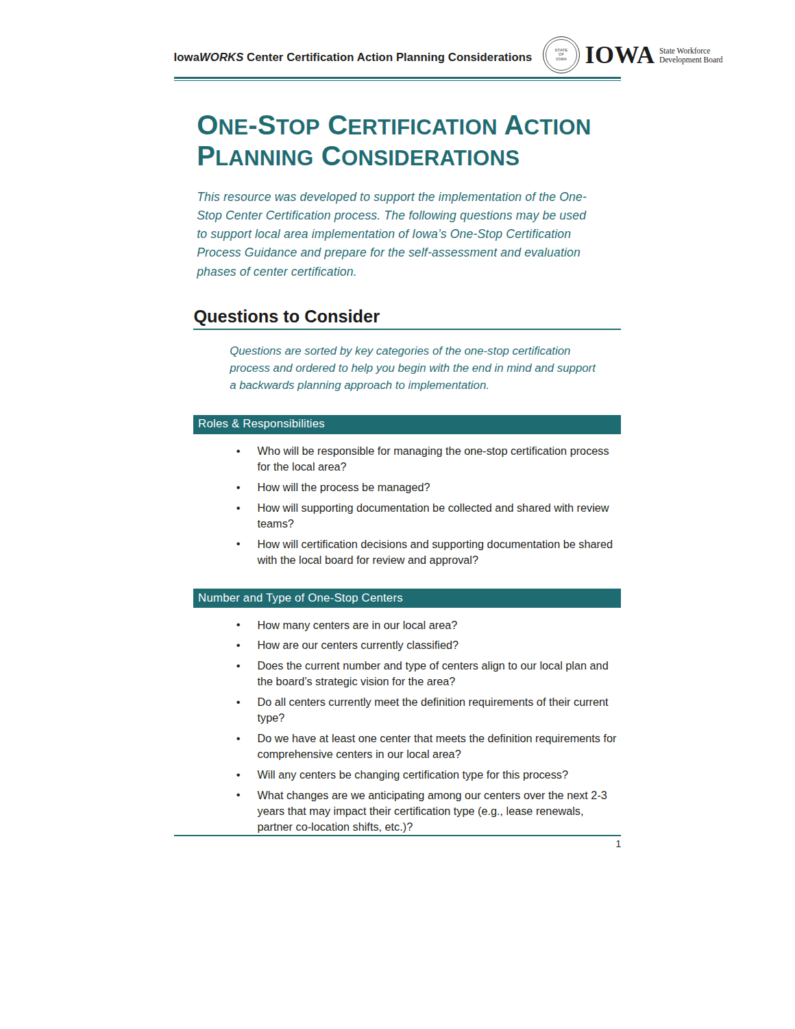IowaWORKS Center Certification Action Planning Considerations
STATE
OF
IOWA
IOWA
State Workforce
Development Board
ONE-STOP CERTIFICATION ACTION
PLANNING CONSIDERATIONS
This resource was developed to support the implementation of the One-Stop Center Certification process. The following questions may be used to support local area implementation of Iowa’s One-Stop Certification Process Guidance and prepare for the self-assessment and evaluation phases of center certification.
Questions to Consider
Questions are sorted by key categories of the one-stop certification process and ordered to help you begin with the end in mind and support a backwards planning approach to implementation.
Roles & Responsibilities
Who will be responsible for managing the one-stop certification process for the local area?
How will the process be managed?
How will supporting documentation be collected and shared with review teams?
How will certification decisions and supporting documentation be shared with the local board for review and approval?
Number and Type of One-Stop Centers
How many centers are in our local area?
How are our centers currently classified?
Does the current number and type of centers align to our local plan and the board’s strategic vision for the area?
Do all centers currently meet the definition requirements of their current type?
Do we have at least one center that meets the definition requirements for comprehensive centers in our local area?
Will any centers be changing certification type for this process?
What changes are we anticipating among our centers over the next 2-3 years that may impact their certification type (e.g., lease renewals, partner co-location shifts, etc.)?
1